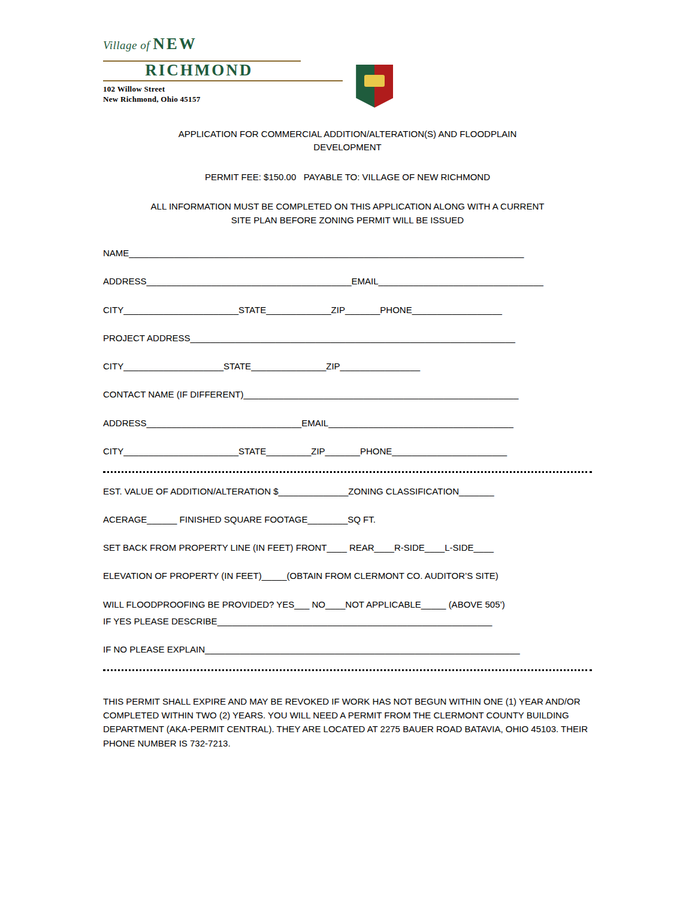Village of NEW
RICHMOND
102 Willow Street
New Richmond, Ohio 45157
APPLICATION FOR COMMERCIAL ADDITION/ALTERATION(S) AND FLOODPLAIN
DEVELOPMENT
PERMIT FEE: $150.00 PAYABLE TO: VILLAGE OF NEW RICHMOND
ALL INFORMATION MUST BE COMPLETED ON THIS APPLICATION ALONG WITH A CURRENT
SITE PLAN BEFORE ZONING PERMIT WILL BE ISSUED
NAME_______________________________________________________________________________
ADDRESS_________________________________________EMAIL_________________________________
CITY_______________________STATE_____________ZIP_______PHONE__________________
PROJECT ADDRESS_________________________________________________________________
CITY____________________STATE_______________ZIP________________
CONTACT NAME (IF DIFFERENT)_______________________________________________________
ADDRESS_______________________________EMAIL_____________________________________
CITY_______________________STATE_________ZIP_______PHONE_______________________
EST. VALUE OF ADDITION/ALTERATION $______________ZONING CLASSIFICATION_______
ACERAGE______ FINISHED SQUARE FOOTAGE________SQ FT.
SET BACK FROM PROPERTY LINE (IN FEET) FRONT____ REAR____R-SIDE____L-SIDE____
ELEVATION OF PROPERTY (IN FEET)_____(OBTAIN FROM CLERMONT CO. AUDITOR’S SITE)
WILL FLOODPROOFING BE PROVIDED? YES___ NO____NOT APPLICABLE_____ (ABOVE 505’)
IF YES PLEASE DESCRIBE_______________________________________________________
IF NO PLEASE EXPLAIN_______________________________________________________________
THIS PERMIT SHALL EXPIRE AND MAY BE REVOKED IF WORK HAS NOT BEGUN WITHIN ONE (1) YEAR AND/OR COMPLETED WITHIN TWO (2) YEARS. YOU WILL NEED A PERMIT FROM THE CLERMONT COUNTY BUILDING DEPARTMENT (AKA-PERMIT CENTRAL). THEY ARE LOCATED AT 2275 BAUER ROAD BATAVIA, OHIO 45103. THEIR PHONE NUMBER IS 732-7213.